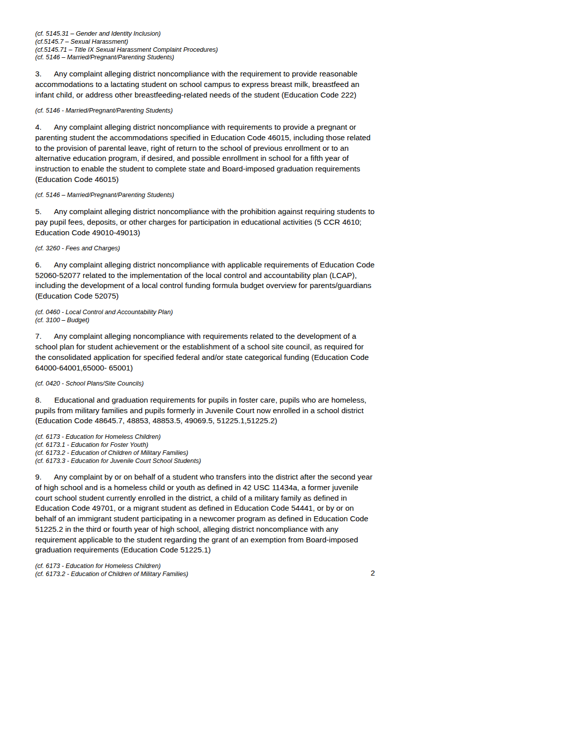(cf. 5145.31 – Gender and Identity Inclusion)
(cf.5145.7 – Sexual Harassment)
(cf.5145.71 – Title IX Sexual Harassment Complaint Procedures)
(cf. 5146 – Married/Pregnant/Parenting Students)
3. Any complaint alleging district noncompliance with the requirement to provide reasonable accommodations to a lactating student on school campus to express breast milk, breastfeed an infant child, or address other breastfeeding-related needs of the student (Education Code 222)
(cf. 5146 - Married/Pregnant/Parenting Students)
4. Any complaint alleging district noncompliance with requirements to provide a pregnant or parenting student the accommodations specified in Education Code 46015, including those related to the provision of parental leave, right of return to the school of previous enrollment or to an alternative education program, if desired, and possible enrollment in school for a fifth year of instruction to enable the student to complete state and Board-imposed graduation requirements (Education Code 46015)
(cf. 5146 – Married/Pregnant/Parenting Students)
5. Any complaint alleging district noncompliance with the prohibition against requiring students to pay pupil fees, deposits, or other charges for participation in educational activities (5 CCR 4610; Education Code 49010-49013)
(cf. 3260 - Fees and Charges)
6. Any complaint alleging district noncompliance with applicable requirements of Education Code 52060-52077 related to the implementation of the local control and accountability plan (LCAP), including the development of a local control funding formula budget overview for parents/guardians (Education Code 52075)
(cf. 0460 - Local Control and Accountability Plan)
(cf. 3100 – Budget)
7. Any complaint alleging noncompliance with requirements related to the development of a school plan for student achievement or the establishment of a school site council, as required for the consolidated application for specified federal and/or state categorical funding (Education Code 64000-64001,65000- 65001)
(cf. 0420 - School Plans/Site Councils)
8. Educational and graduation requirements for pupils in foster care, pupils who are homeless, pupils from military families and pupils formerly in Juvenile Court now enrolled in a school district (Education Code 48645.7, 48853, 48853.5, 49069.5, 51225.1,51225.2)
(cf. 6173 - Education for Homeless Children)
(cf. 6173.1 - Education for Foster Youth)
(cf. 6173.2 - Education of Children of Military Families)
(cf. 6173.3 - Education for Juvenile Court School Students)
9. Any complaint by or on behalf of a student who transfers into the district after the second year of high school and is a homeless child or youth as defined in 42 USC 11434a, a former juvenile court school student currently enrolled in the district, a child of a military family as defined in Education Code 49701, or a migrant student as defined in Education Code 54441, or by or on behalf of an immigrant student participating in a newcomer program as defined in Education Code 51225.2 in the third or fourth year of high school, alleging district noncompliance with any requirement applicable to the student regarding the grant of an exemption from Board-imposed graduation requirements (Education Code 51225.1)
(cf. 6173 - Education for Homeless Children)
(cf. 6173.2 - Education of Children of Military Families)
2